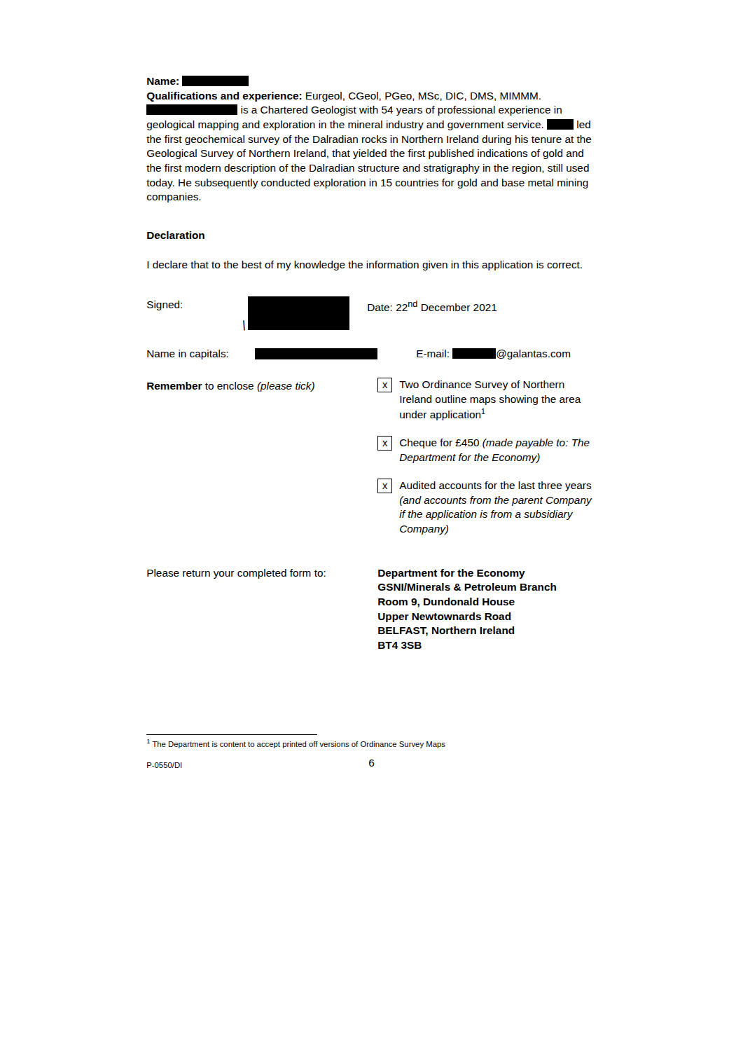Name:
Qualifications and experience: Eurgeol, CGeol, PGeo, MSc, DIC, DMS, MIMMM.
is a Chartered Geologist with 54 years of professional experience in geological mapping and exploration in the mineral industry and government service. led the first geochemical survey of the Dalradian rocks in Northern Ireland during his tenure at the Geological Survey of Northern Ireland, that yielded the first published indications of gold and the first modern description of the Dalradian structure and stratigraphy in the region, still used today. He subsequently conducted exploration in 15 countries for gold and base metal mining companies.
Declaration
I declare that to the best of my knowledge the information given in this application is correct.
Signed:
/
Date: 22nd December 2021
Name in capitals:
E-mail: @galantas.com
Remember to enclose (please tick)
x
Two Ordinance Survey of Northern Ireland outline maps showing the area under application1
x
Cheque for £450 (made payable to: The Department for the Economy)
x
Audited accounts for the last three years (and accounts from the parent Company if the application is from a subsidiary Company)
Please return your completed form to:
Department for the Economy
GSNI/Minerals & Petroleum Branch
Room 9, Dundonald House
Upper Newtownards Road
BELFAST, Northern Ireland
BT4 3SB
1 The Department is content to accept printed off versions of Ordinance Survey Maps
P-0550/DI
6